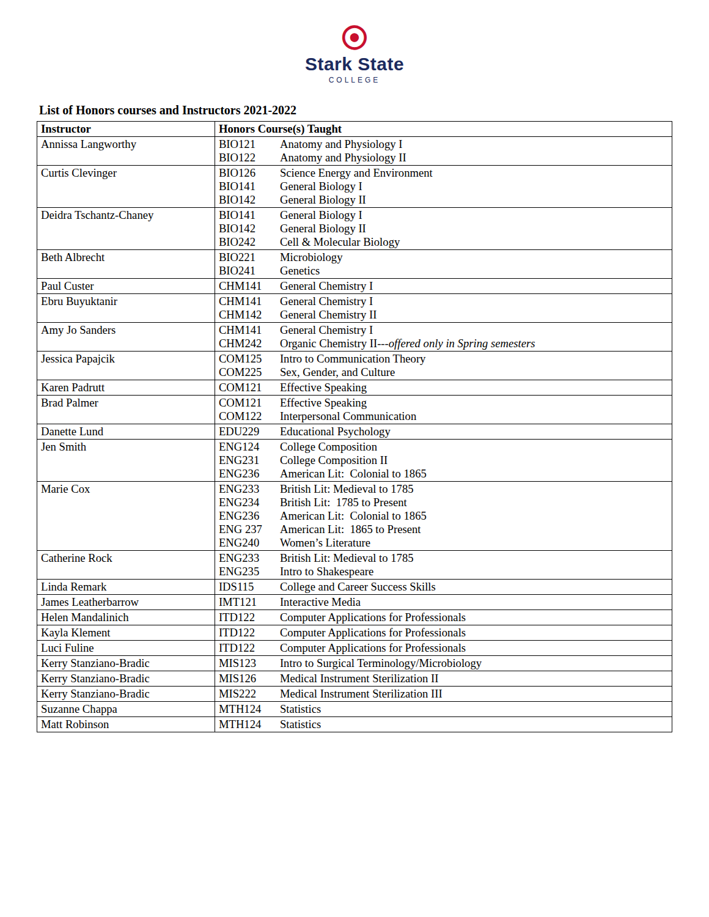⦿
Stark State
COLLEGE
List of Honors courses and Instructors 2021-2022
| Instructor | Honors Course(s) Taught |
| --- | --- |
| Annissa Langworthy | BIO121 Anatomy and Physiology I BIO122 Anatomy and Physiology II |
| Curtis Clevinger | BIO126 Science Energy and Environment BIO141 General Biology I BIO142 General Biology II |
| Deidra Tschantz-Chaney | BIO141 General Biology I BIO142 General Biology II BIO242 Cell & Molecular Biology |
| Beth Albrecht | BIO221 Microbiology BIO241 Genetics |
| Paul Custer | CHM141 General Chemistry I |
| Ebru Buyuktanir | CHM141 General Chemistry I CHM142 General Chemistry II |
| Amy Jo Sanders | CHM141 General Chemistry I CHM242 Organic Chemistry II--- offered only in Spring semesters |
| Jessica Papajcik | COM125 Intro to Communication Theory COM225 Sex, Gender, and Culture |
| Karen Padrutt | COM121 Effective Speaking |
| Brad Palmer | COM121 Effective Speaking COM122 Interpersonal Communication |
| Danette Lund | EDU229 Educational Psychology |
| Jen Smith | ENG124 College Composition ENG231 College Composition II ENG236 American Lit: Colonial to 1865 |
| Marie Cox | ENG233 British Lit: Medieval to 1785 ENG234 British Lit: 1785 to Present ENG236 American Lit: Colonial to 1865 ENG 237 American Lit: 1865 to Present ENG240 Women’s Literature |
| Catherine Rock | ENG233 British Lit: Medieval to 1785 ENG235 Intro to Shakespeare |
| Linda Remark | IDS115 College and Career Success Skills |
| James Leatherbarrow | IMT121 Interactive Media |
| Helen Mandalinich | ITD122 Computer Applications for Professionals |
| Kayla Klement | ITD122 Computer Applications for Professionals |
| Luci Fuline | ITD122 Computer Applications for Professionals |
| Kerry Stanziano-Bradic | MIS123 Intro to Surgical Terminology/Microbiology |
| Kerry Stanziano-Bradic | MIS126 Medical Instrument Sterilization II |
| Kerry Stanziano-Bradic | MIS222 Medical Instrument Sterilization III |
| Suzanne Chappa | MTH124 Statistics |
| Matt Robinson | MTH124 Statistics |